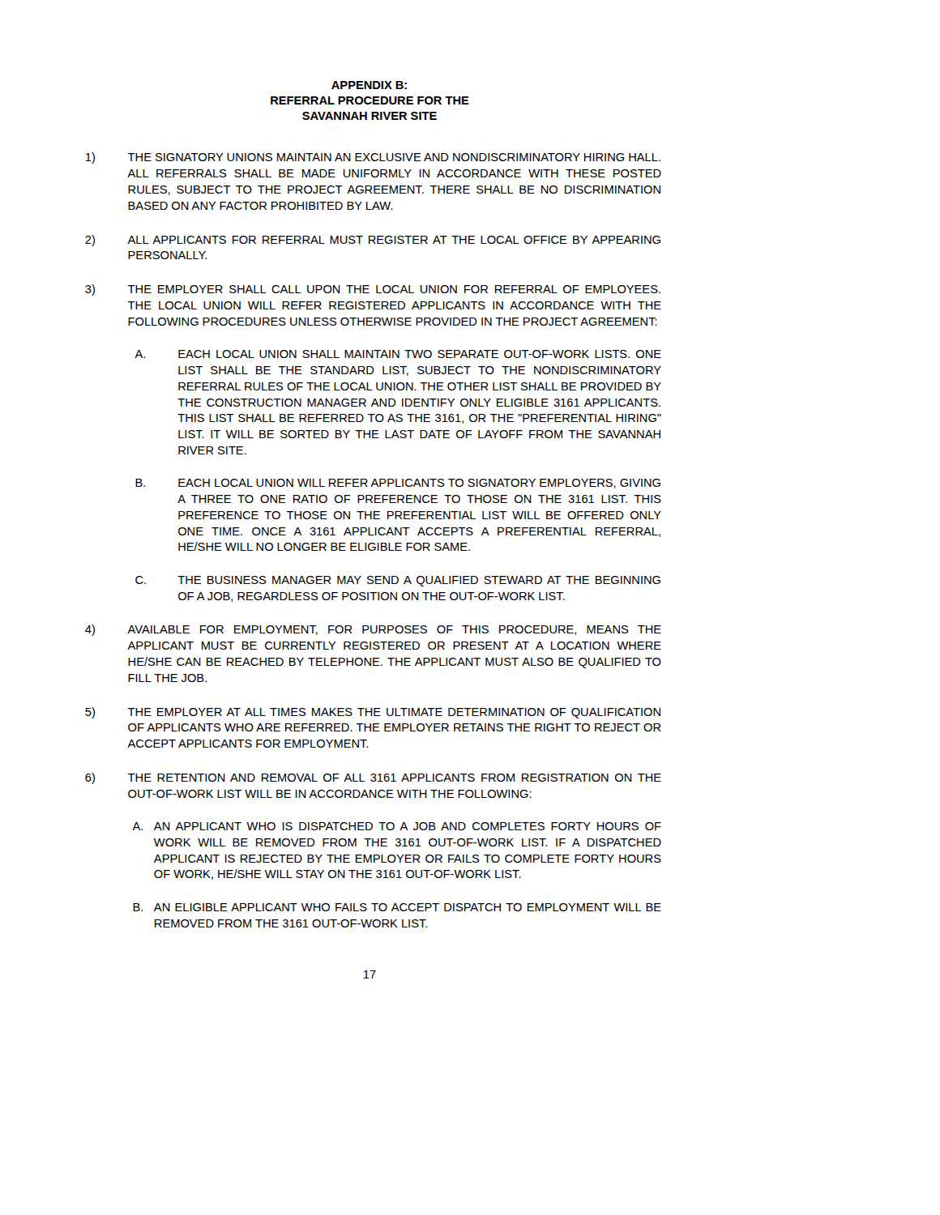Appendix B:
Referral Procedure for the
Savannah River Site
1) The signatory unions maintain an exclusive and nondiscriminatory hiring hall. All referrals shall be made uniformly in accordance with these posted rules, subject to the project agreement. There shall be no discrimination based on any factor prohibited by law.
2) All applicants for referral must register at the local office by appearing personally.
3) The employer shall call upon the local union for referral of employees. The local union will refer registered applicants in accordance with the following procedures unless otherwise provided in the project agreement:
A. Each local union shall maintain two separate out-of-work lists. One list shall be the standard list, subject to the nondiscriminatory referral rules of the local union. The other list shall be provided by the construction manager and identify only eligible 3161 applicants. This list shall be referred to as the 3161, or the "preferential hiring" list. It will be sorted by the last date of layoff from the Savannah River Site.
B. Each local union will refer applicants to signatory employers, giving a three to one ratio of preference to those on the 3161 list. This preference to those on the preferential list will be offered only one time. Once a 3161 applicant accepts a preferential referral, he/she will no longer be eligible for same.
C. The business manager may send a qualified steward at the beginning of a job, regardless of position on the out-of-work list.
4) Available for employment, for purposes of this procedure, means the applicant must be currently registered or present at a location where he/she can be reached by telephone. The applicant must also be qualified to fill the job.
5) The employer at all times makes the ultimate determination of qualification of applicants who are referred. The employer retains the right to reject or accept applicants for employment.
6) The retention and removal of all 3161 applicants from registration on the out-of-work list will be in accordance with the following:
A. An applicant who is dispatched to a job and completes forty hours of work will be removed from the 3161 out-of-work list. If a dispatched applicant is rejected by the employer or fails to complete forty hours of work, he/she will stay on the 3161 out-of-work list.
B. An eligible applicant who fails to accept dispatch to employment will be removed from the 3161 out-of-work list.
17